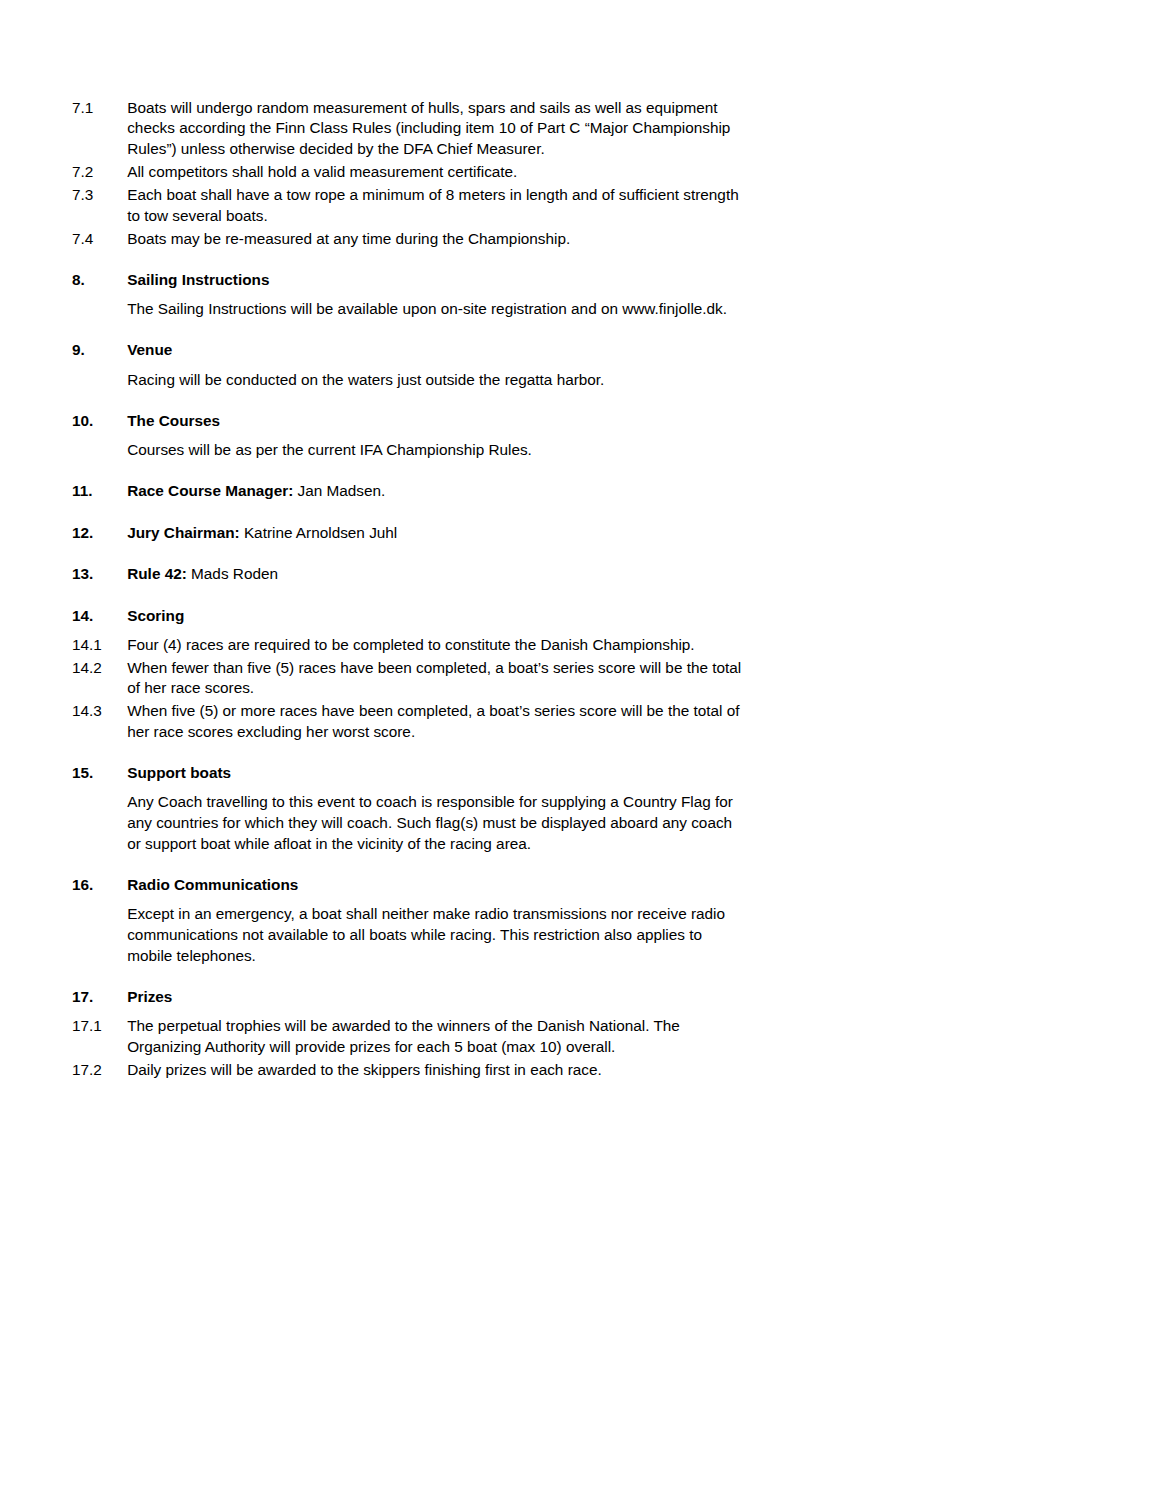7.1 Boats will undergo random measurement of hulls, spars and sails as well as equipment checks according the Finn Class Rules (including item 10 of Part C “Major Championship Rules”) unless otherwise decided by the DFA Chief Measurer.
7.2 All competitors shall hold a valid measurement certificate.
7.3 Each boat shall have a tow rope a minimum of 8 meters in length and of sufficient strength to tow several boats.
7.4 Boats may be re-measured at any time during the Championship.
8. Sailing Instructions
The Sailing Instructions will be available upon on-site registration and on www.finjolle.dk.
9. Venue
Racing will be conducted on the waters just outside the regatta harbor.
10. The Courses
Courses will be as per the current IFA Championship Rules.
11. Race Course Manager: Jan Madsen.
12. Jury Chairman: Katrine Arnoldsen Juhl
13. Rule 42: Mads Roden
14. Scoring
14.1 Four (4) races are required to be completed to constitute the Danish Championship.
14.2 When fewer than five (5) races have been completed, a boat’s series score will be the total of her race scores.
14.3 When five (5) or more races have been completed, a boat’s series score will be the total of her race scores excluding her worst score.
15. Support boats
Any Coach travelling to this event to coach is responsible for supplying a Country Flag for any countries for which they will coach. Such flag(s) must be displayed aboard any coach or support boat while afloat in the vicinity of the racing area.
16. Radio Communications
Except in an emergency, a boat shall neither make radio transmissions nor receive radio communications not available to all boats while racing. This restriction also applies to mobile telephones.
17. Prizes
17.1 The perpetual trophies will be awarded to the winners of the Danish National. The Organizing Authority will provide prizes for each 5 boat (max 10) overall.
17.2 Daily prizes will be awarded to the skippers finishing first in each race.